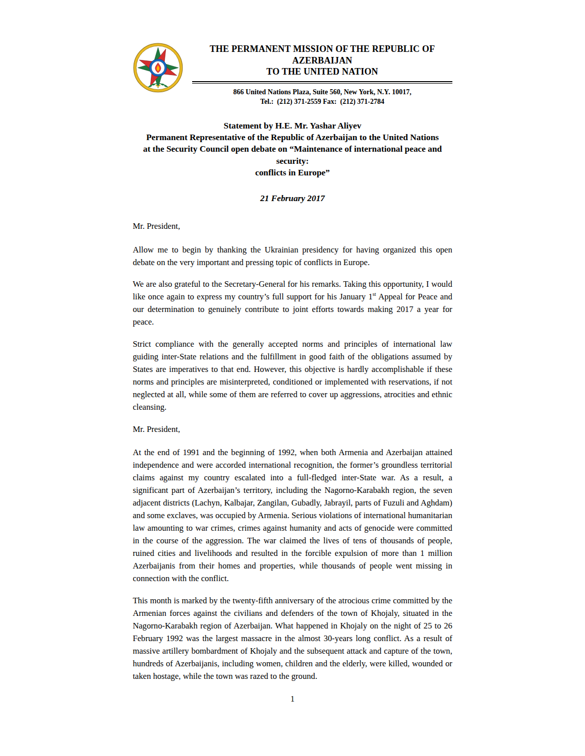THE PERMANENT MISSION OF THE REPUBLIC OF AZERBAIJAN
TO THE UNITED NATION
866 United Nations Plaza, Suite 560, New York, N.Y. 10017,
Tel.: (212) 371-2559 Fax: (212) 371-2784
Statement by H.E. Mr. Yashar Aliyev Permanent Representative of the Republic of Azerbaijan to the United Nations at the Security Council open debate on “Maintenance of international peace and security: conflicts in Europe”
21 February 2017
Mr. President,
Allow me to begin by thanking the Ukrainian presidency for having organized this open debate on the very important and pressing topic of conflicts in Europe.
We are also grateful to the Secretary-General for his remarks. Taking this opportunity, I would like once again to express my country’s full support for his January 1st Appeal for Peace and our determination to genuinely contribute to joint efforts towards making 2017 a year for peace.
Strict compliance with the generally accepted norms and principles of international law guiding inter-State relations and the fulfillment in good faith of the obligations assumed by States are imperatives to that end. However, this objective is hardly accomplishable if these norms and principles are misinterpreted, conditioned or implemented with reservations, if not neglected at all, while some of them are referred to cover up aggressions, atrocities and ethnic cleansing.
Mr. President,
At the end of 1991 and the beginning of 1992, when both Armenia and Azerbaijan attained independence and were accorded international recognition, the former’s groundless territorial claims against my country escalated into a full-fledged inter-State war. As a result, a significant part of Azerbaijan’s territory, including the Nagorno-Karabakh region, the seven adjacent districts (Lachyn, Kalbajar, Zangilan, Gubadly, Jabrayil, parts of Fuzuli and Aghdam) and some exclaves, was occupied by Armenia. Serious violations of international humanitarian law amounting to war crimes, crimes against humanity and acts of genocide were committed in the course of the aggression. The war claimed the lives of tens of thousands of people, ruined cities and livelihoods and resulted in the forcible expulsion of more than 1 million Azerbaijanis from their homes and properties, while thousands of people went missing in connection with the conflict.
This month is marked by the twenty-fifth anniversary of the atrocious crime committed by the Armenian forces against the civilians and defenders of the town of Khojaly, situated in the Nagorno-Karabakh region of Azerbaijan. What happened in Khojaly on the night of 25 to 26 February 1992 was the largest massacre in the almost 30-years long conflict. As a result of massive artillery bombardment of Khojaly and the subsequent attack and capture of the town, hundreds of Azerbaijanis, including women, children and the elderly, were killed, wounded or taken hostage, while the town was razed to the ground.
1